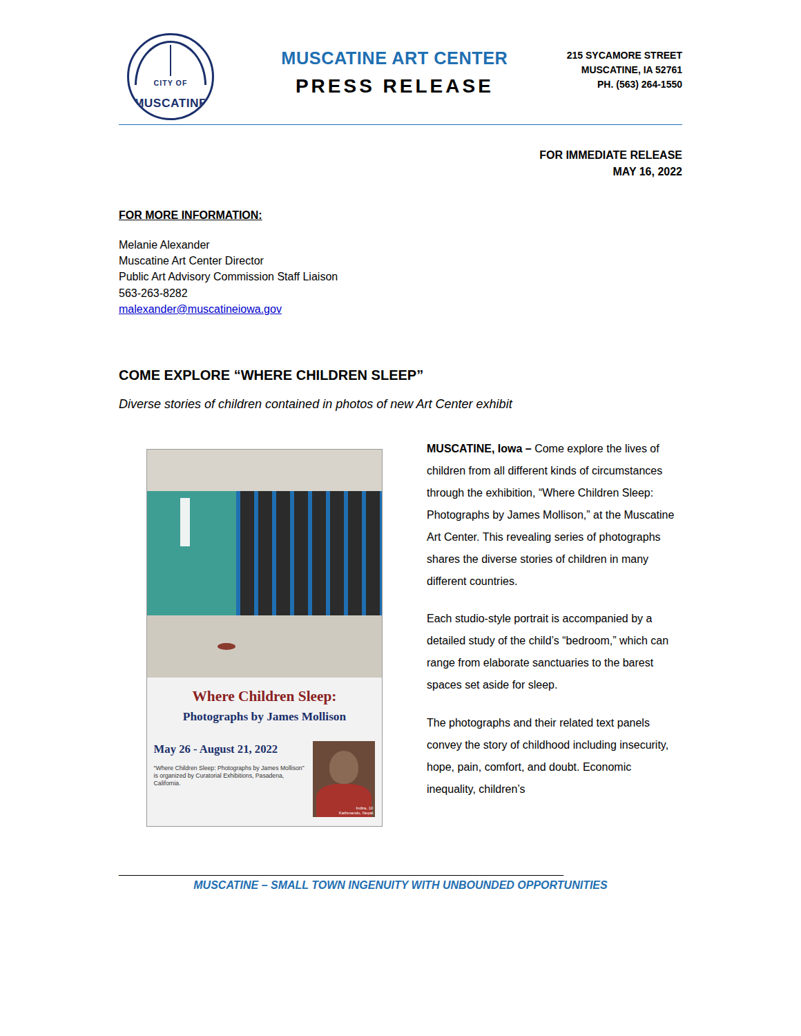CITY OF
MUSCATINE
MUSCATINE ART CENTER
PRESS RELEASE
215 SYCAMORE STREET
MUSCATINE, IA 52761
PH. (563) 264-1550
FOR IMMEDIATE RELEASE
MAY 16, 2022
FOR MORE INFORMATION:
Melanie Alexander
Muscatine Art Center Director
Public Art Advisory Commission Staff Liaison
563-263-8282
malexander@muscatineiowa.gov
COME EXPLORE “WHERE CHILDREN SLEEP”
Diverse stories of children contained in photos of new Art Center exhibit
Where Children Sleep:
Photographs by James Mollison
May 26 - August 21, 2022
“Where Children Sleep: Photographs by James Mollison”
is organized by Curatorial Exhibitions, Pasadena, California.
Indira, 10
Kathmandu, Nepal
MUSCATINE, Iowa – Come explore the lives of children from all different kinds of circumstances through the exhibition, “Where Children Sleep: Photographs by James Mollison,” at the Muscatine Art Center. This revealing series of photographs shares the diverse stories of children in many different countries.
Each studio-style portrait is accompanied by a detailed study of the child’s “bedroom,” which can range from elaborate sanctuaries to the barest spaces set aside for sleep.
The photographs and their related text panels convey the story of childhood including insecurity, hope, pain, comfort, and doubt. Economic inequality, children’s
_______________________________________________________________________________
MUSCATINE – SMALL TOWN INGENUITY WITH UNBOUNDED OPPORTUNITIES